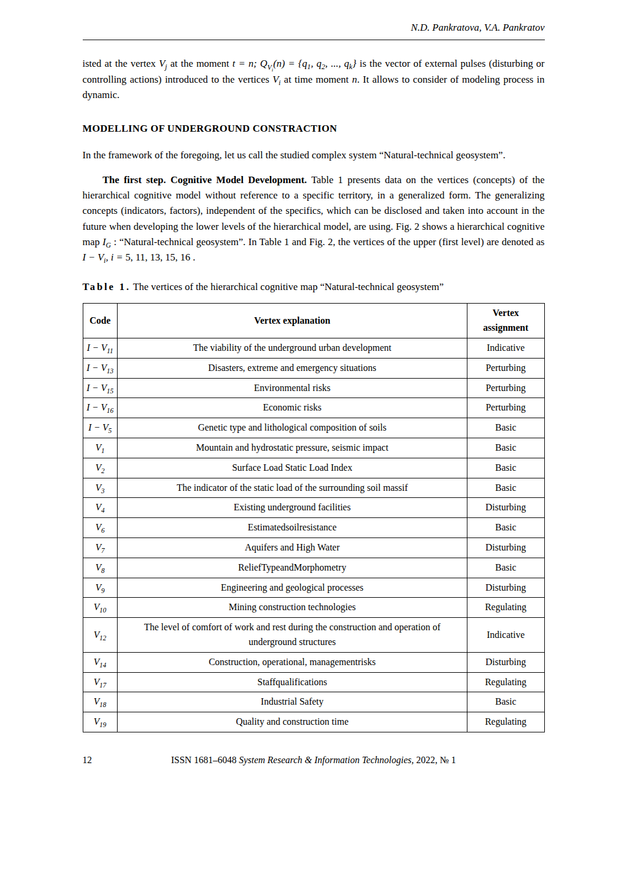N.D. Pankratova, V.A. Pankratov
isted at the vertex Vj at the moment t = n; QVi(n) = {q1, q2, ..., qk} is the vector of external pulses (disturbing or controlling actions) introduced to the vertices Vi at time moment n. It allows to consider of modeling process in dynamic.
Modelling of Underground Constraction
In the framework of the foregoing, let us call the studied complex system “Natural-technical geosystem”.
The first step. Cognitive Model Development. Table 1 presents data on the vertices (concepts) of the hierarchical cognitive model without reference to a specific territory, in a generalized form. The generalizing concepts (indicators, factors), independent of the specifics, which can be disclosed and taken into account in the future when developing the lower levels of the hierarchical model, are using. Fig. 2 shows a hierarchical cognitive map IG : “Natural-technical geosystem”. In Table 1 and Fig. 2, the vertices of the upper (first level) are denoted as I − Vi, i = 5, 11, 13, 15, 16 .
Table 1. The vertices of the hierarchical cognitive map “Natural-technical geosystem”
| Code | Vertex explanation | Vertex assignment |
| --- | --- | --- |
| I − V 11 | The viability of the underground urban development | Indicative |
| I − V 13 | Disasters, extreme and emergency situations | Perturbing |
| I − V 15 | Environmental risks | Perturbing |
| I − V 16 | Economic risks | Perturbing |
| I − V 5 | Genetic type and lithological composition of soils | Basic |
| V 1 | Mountain and hydrostatic pressure, seismic impact | Basic |
| V 2 | Surface Load Static Load Index | Basic |
| V 3 | The indicator of the static load of the surrounding soil massif | Basic |
| V 4 | Existing underground facilities | Disturbing |
| V 6 | Estimatedsoilresistance | Basic |
| V 7 | Aquifers and High Water | Disturbing |
| V 8 | ReliefTypeandMorphometry | Basic |
| V 9 | Engineering and geological processes | Disturbing |
| V 10 | Mining construction technologies | Regulating |
| V 12 | The level of comfort of work and rest during the construction and operation of underground structures | Indicative |
| V 14 | Construction, operational, managementrisks | Disturbing |
| V 17 | Staffqualifications | Regulating |
| V 18 | Industrial Safety | Basic |
| V 19 | Quality and construction time | Regulating |
12
ISSN 1681–6048 System Research & Information Technologies, 2022, № 1